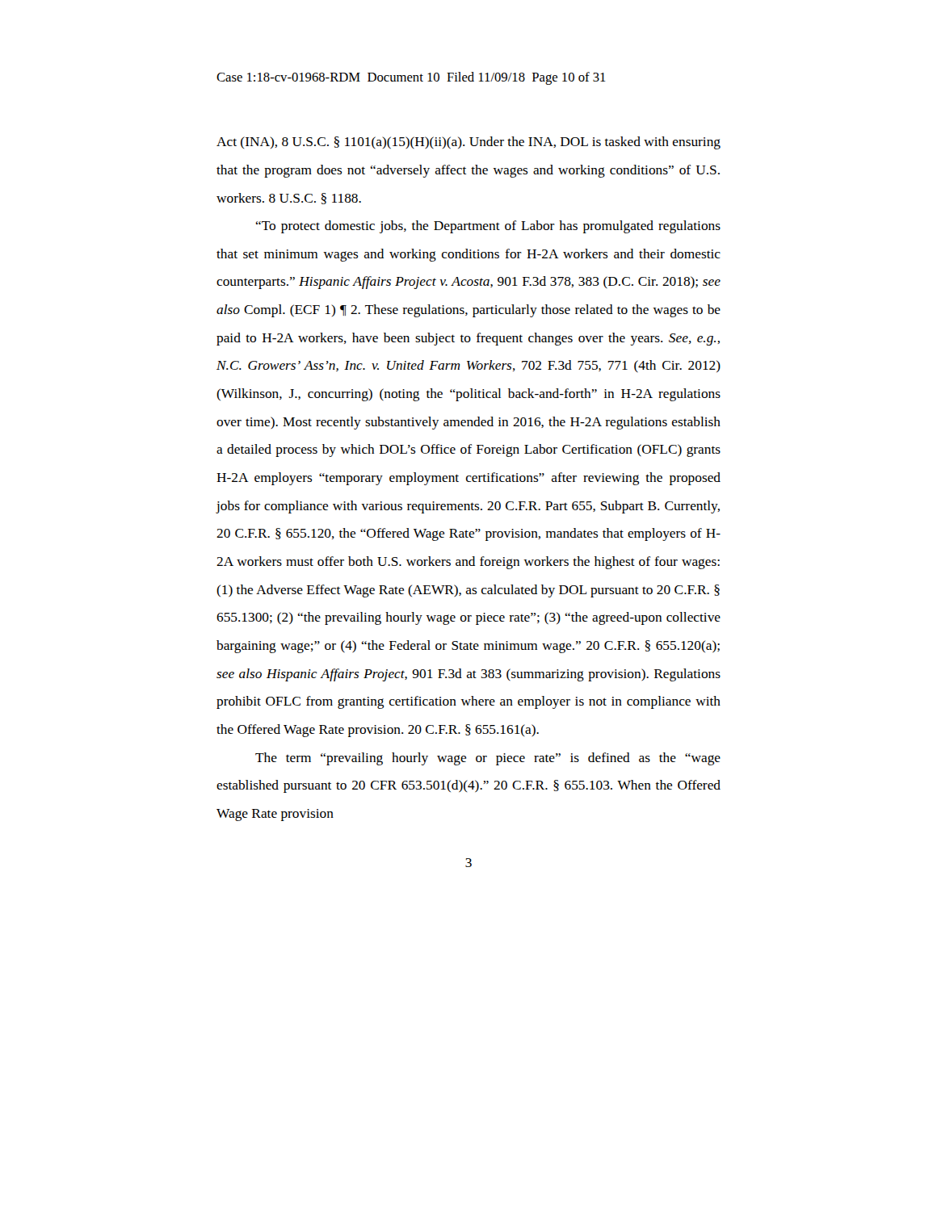Case 1:18-cv-01968-RDM Document 10 Filed 11/09/18 Page 10 of 31
Act (INA), 8 U.S.C. § 1101(a)(15)(H)(ii)(a). Under the INA, DOL is tasked with ensuring that the program does not “adversely affect the wages and working conditions” of U.S. workers. 8 U.S.C. § 1188.
“To protect domestic jobs, the Department of Labor has promulgated regulations that set minimum wages and working conditions for H-2A workers and their domestic counterparts.” Hispanic Affairs Project v. Acosta, 901 F.3d 378, 383 (D.C. Cir. 2018); see also Compl. (ECF 1) ¶ 2. These regulations, particularly those related to the wages to be paid to H-2A workers, have been subject to frequent changes over the years. See, e.g., N.C. Growers’ Ass’n, Inc. v. United Farm Workers, 702 F.3d 755, 771 (4th Cir. 2012) (Wilkinson, J., concurring) (noting the “political back-and-forth” in H-2A regulations over time). Most recently substantively amended in 2016, the H-2A regulations establish a detailed process by which DOL’s Office of Foreign Labor Certification (OFLC) grants H-2A employers “temporary employment certifications” after reviewing the proposed jobs for compliance with various requirements. 20 C.F.R. Part 655, Subpart B. Currently, 20 C.F.R. § 655.120, the “Offered Wage Rate” provision, mandates that employers of H-2A workers must offer both U.S. workers and foreign workers the highest of four wages: (1) the Adverse Effect Wage Rate (AEWR), as calculated by DOL pursuant to 20 C.F.R. § 655.1300; (2) “the prevailing hourly wage or piece rate”; (3) “the agreed-upon collective bargaining wage;” or (4) “the Federal or State minimum wage.” 20 C.F.R. § 655.120(a); see also Hispanic Affairs Project, 901 F.3d at 383 (summarizing provision). Regulations prohibit OFLC from granting certification where an employer is not in compliance with the Offered Wage Rate provision. 20 C.F.R. § 655.161(a).
The term “prevailing hourly wage or piece rate” is defined as the “wage established pursuant to 20 CFR 653.501(d)(4).” 20 C.F.R. § 655.103. When the Offered Wage Rate provision
3